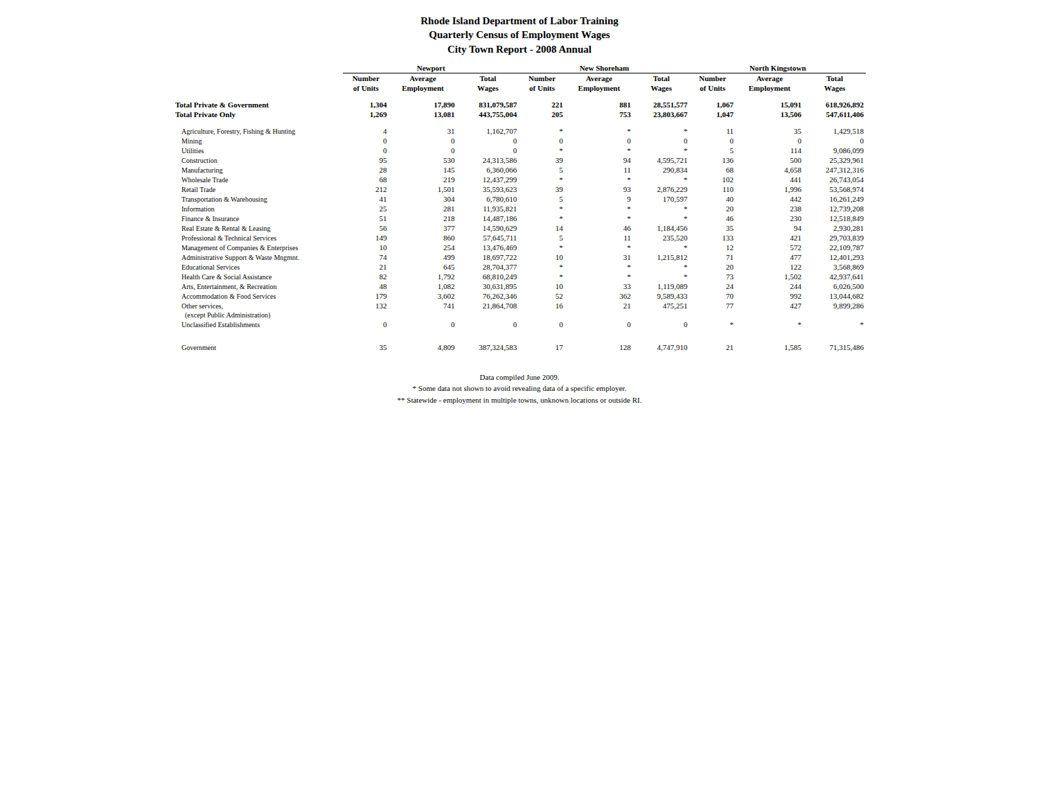Rhode Island Department of Labor Training
Quarterly Census of Employment Wages
City Town Report - 2008 Annual
| | Newport | New Shoreham | North Kingstown |
| --- | --- | --- | --- |
| | Number | Average | Total | Number | Average | Total | Number | Average | Total |
| | of Units | Employment | Wages | of Units | Employment | Wages | of Units | Employment | Wages |
| Total Private & Government | 1,304 | 17,890 | 831,079,587 | 221 | 881 | 28,551,577 | 1,067 | 15,091 | 618,926,892 |
| Total Private Only | 1,269 | 13,081 | 443,755,004 | 205 | 753 | 23,803,667 | 1,047 | 13,506 | 547,611,406 |
| Agriculture, Forestry, Fishing & Hunting | 4 | 31 | 1,162,707 | * | * | * | 11 | 35 | 1,429,518 |
| Mining | 0 | 0 | 0 | 0 | 0 | 0 | 0 | 0 | 0 |
| Utilities | 0 | 0 | 0 | * | * | * | 5 | 114 | 9,086,099 |
| Construction | 95 | 530 | 24,313,586 | 39 | 94 | 4,595,721 | 136 | 500 | 25,329,961 |
| Manufacturing | 28 | 145 | 6,360,066 | 5 | 11 | 290,834 | 68 | 4,658 | 247,312,316 |
| Wholesale Trade | 68 | 219 | 12,437,299 | * | * | * | 102 | 441 | 26,743,054 |
| Retail Trade | 212 | 1,501 | 35,593,623 | 39 | 93 | 2,876,229 | 110 | 1,996 | 53,568,974 |
| Transportation & Warehousing | 41 | 304 | 6,780,610 | 5 | 9 | 170,597 | 40 | 442 | 16,261,249 |
| Information | 25 | 281 | 11,935,821 | * | * | * | 20 | 238 | 12,739,208 |
| Finance & Insurance | 51 | 218 | 14,487,186 | * | * | * | 46 | 230 | 12,518,849 |
| Real Estate & Rental & Leasing | 56 | 377 | 14,590,629 | 14 | 46 | 1,184,456 | 35 | 94 | 2,930,281 |
| Professional & Technical Services | 149 | 860 | 57,645,711 | 5 | 11 | 235,520 | 133 | 421 | 29,703,839 |
| Management of Companies & Enterprises | 10 | 254 | 13,476,469 | * | * | * | 12 | 572 | 22,109,787 |
| Administrative Support & Waste Mngmnt. | 74 | 499 | 18,697,722 | 10 | 31 | 1,215,812 | 71 | 477 | 12,401,293 |
| Educational Services | 21 | 645 | 28,704,377 | * | * | * | 20 | 122 | 3,568,869 |
| Health Care & Social Assistance | 82 | 1,792 | 68,810,249 | * | * | * | 73 | 1,502 | 42,937,641 |
| Arts, Entertainment, & Recreation | 48 | 1,082 | 30,631,895 | 10 | 33 | 1,119,089 | 24 | 244 | 6,026,500 |
| Accommodation & Food Services | 179 | 3,602 | 76,262,346 | 52 | 362 | 9,589,433 | 70 | 992 | 13,044,682 |
| Other services, | 132 | 741 | 21,864,708 | 16 | 21 | 475,251 | 77 | 427 | 9,899,286 |
| (except Public Administration) | | | | | | | | | |
| Unclassified Establishments | 0 | 0 | 0 | 0 | 0 | 0 | * | * | * |
| Government | 35 | 4,809 | 387,324,583 | 17 | 128 | 4,747,910 | 21 | 1,585 | 71,315,486 |
Data compiled June 2009.
* Some data not shown to avoid revealing data of a specific employer.
** Statewide - employment in multiple towns, unknown locations or outside RI.